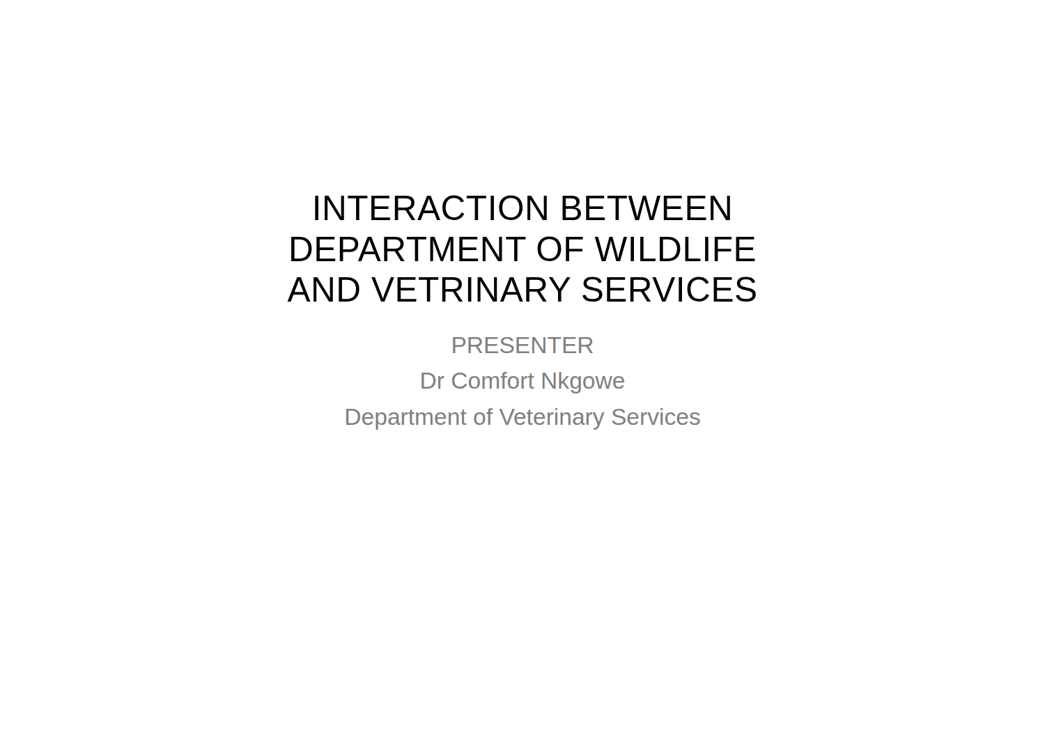INTERACTION BETWEEN DEPARTMENT OF WILDLIFE AND VETRINARY SERVICES
PRESENTER
Dr Comfort Nkgowe
Department of Veterinary Services